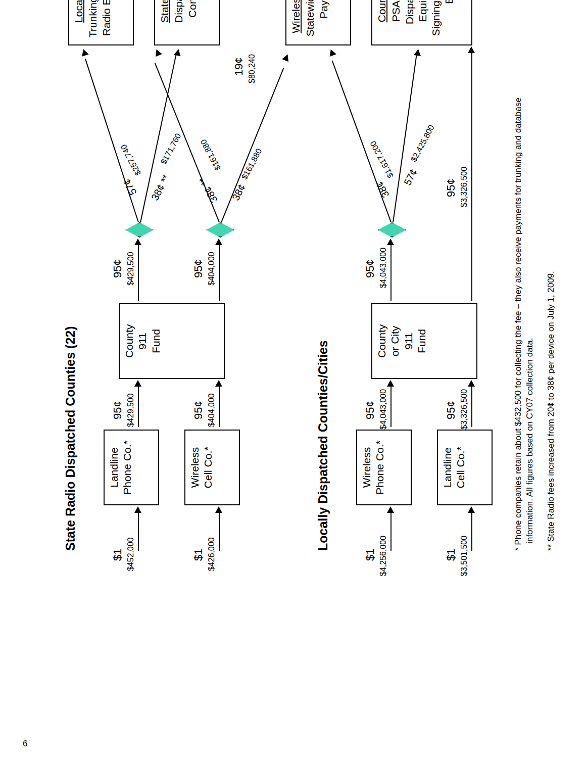State Radio Dispatched Counties (22)
Landline
Phone Co.*
Wireless
Cell Co.*
$1
$452,000
$1
$426,000
County
911
Fund
95¢
$429,500
95¢
$404,000
95¢
$429,500
95¢
$404,000
Local Costs Trunking, Signing,
Radio Equip, Etc.
State Radio Dispatching
Contracts
57¢
$257,740
38¢ **
$171,760
38¢ **
$161,880
19¢
$80,240
38¢
$161,880
Locally Dispatched Counties/Cities
Wireless
Phone Co.*
Landline
Cell Co.*
$1
$4,256,000
$1
$3,501,500
County
or City
911
Fund
95¢
$4,043,000
95¢
$3,326,500
95¢
$4,043,000
95¢
$3,326,500
Wireless Project Statewide Vendor
Payments
County/City PSAP Ops,
Dispatchers,
Equipment,
Signing, Trunking
Etc.
38¢
$1,617,200
57¢
$2,425,800
* Phone companies retain about $432,500 for collecting the fee – they also receive payments for trunking and database
information. All figures based on CY07 collection data.
** State Radio fees increased from 20¢ to 38¢ per device on July 1, 2009.
6